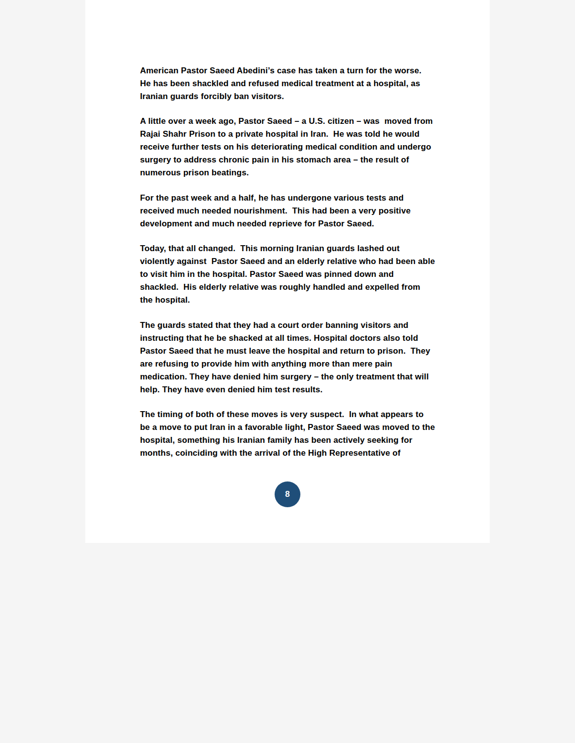American Pastor Saeed Abedini’s case has taken a turn for the worse. He has been shackled and refused medical treatment at a hospital, as Iranian guards forcibly ban visitors.
A little over a week ago, Pastor Saeed – a U.S. citizen – was moved from Rajai Shahr Prison to a private hospital in Iran. He was told he would receive further tests on his deteriorating medical condition and undergo surgery to address chronic pain in his stomach area – the result of numerous prison beatings.
For the past week and a half, he has undergone various tests and received much needed nourishment. This had been a very positive development and much needed reprieve for Pastor Saeed.
Today, that all changed. This morning Iranian guards lashed out violently against Pastor Saeed and an elderly relative who had been able to visit him in the hospital. Pastor Saeed was pinned down and shackled. His elderly relative was roughly handled and expelled from the hospital.
The guards stated that they had a court order banning visitors and instructing that he be shacked at all times. Hospital doctors also told Pastor Saeed that he must leave the hospital and return to prison. They are refusing to provide him with anything more than mere pain medication. They have denied him surgery – the only treatment that will help. They have even denied him test results.
The timing of both of these moves is very suspect. In what appears to be a move to put Iran in a favorable light, Pastor Saeed was moved to the hospital, something his Iranian family has been actively seeking for months, coinciding with the arrival of the High Representative of
8